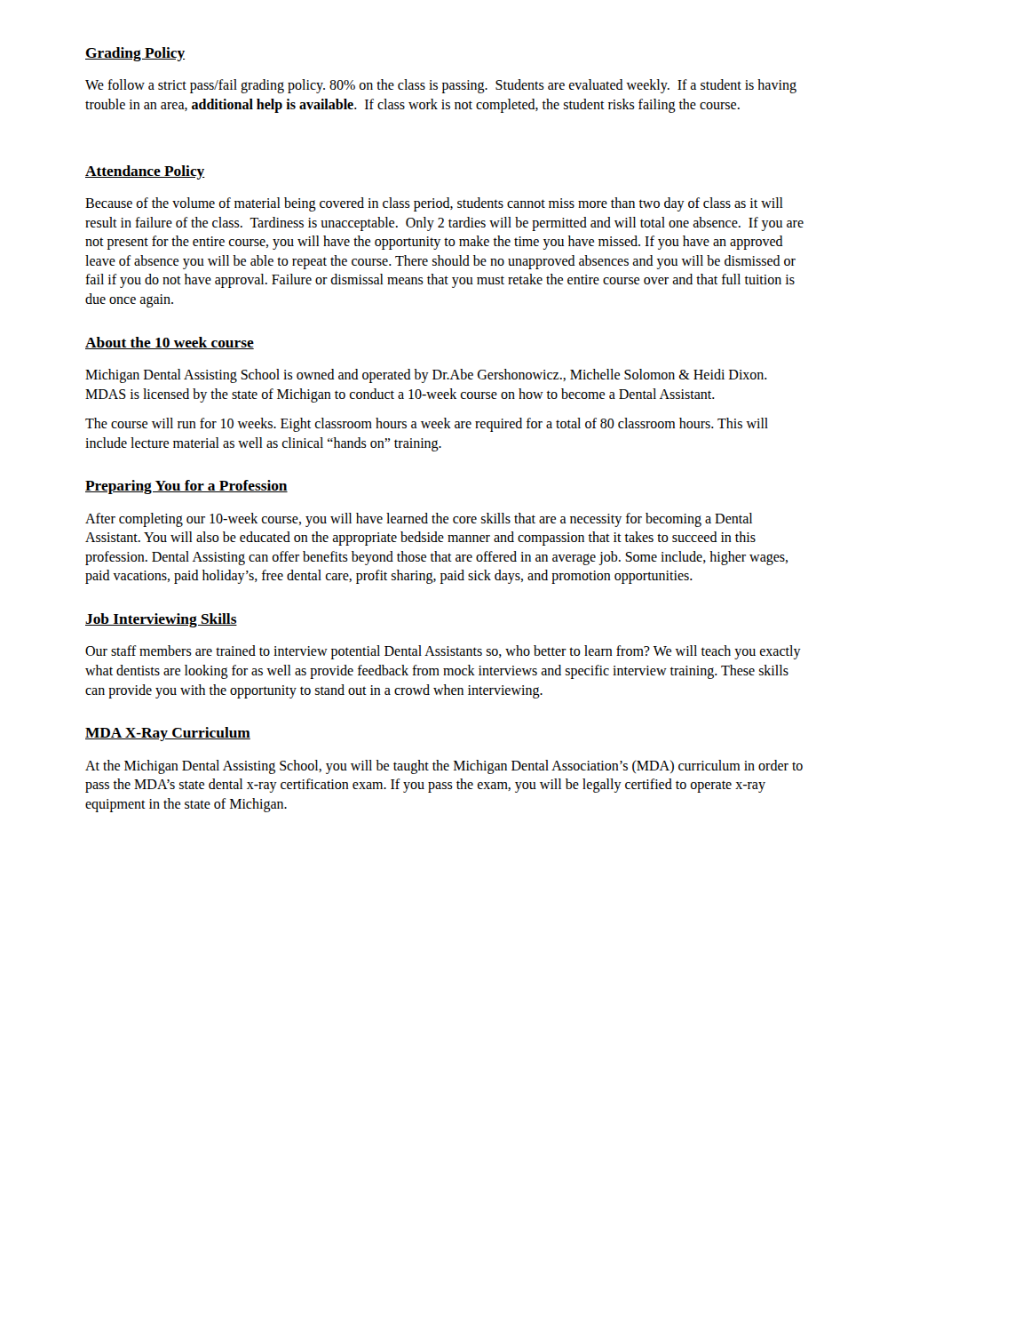Grading Policy
We follow a strict pass/fail grading policy. 80% on the class is passing. Students are evaluated weekly. If a student is having trouble in an area, additional help is available. If class work is not completed, the student risks failing the course.
Attendance Policy
Because of the volume of material being covered in class period, students cannot miss more than two day of class as it will result in failure of the class. Tardiness is unacceptable. Only 2 tardies will be permitted and will total one absence. If you are not present for the entire course, you will have the opportunity to make the time you have missed. If you have an approved leave of absence you will be able to repeat the course. There should be no unapproved absences and you will be dismissed or fail if you do not have approval. Failure or dismissal means that you must retake the entire course over and that full tuition is due once again.
About the 10 week course
Michigan Dental Assisting School is owned and operated by Dr.Abe Gershonowicz., Michelle Solomon & Heidi Dixon. MDAS is licensed by the state of Michigan to conduct a 10-week course on how to become a Dental Assistant.
The course will run for 10 weeks. Eight classroom hours a week are required for a total of 80 classroom hours. This will include lecture material as well as clinical “hands on” training.
Preparing You for a Profession
After completing our 10-week course, you will have learned the core skills that are a necessity for becoming a Dental Assistant. You will also be educated on the appropriate bedside manner and compassion that it takes to succeed in this profession. Dental Assisting can offer benefits beyond those that are offered in an average job. Some include, higher wages, paid vacations, paid holiday’s, free dental care, profit sharing, paid sick days, and promotion opportunities.
Job Interviewing Skills
Our staff members are trained to interview potential Dental Assistants so, who better to learn from? We will teach you exactly what dentists are looking for as well as provide feedback from mock interviews and specific interview training. These skills can provide you with the opportunity to stand out in a crowd when interviewing.
MDA X-Ray Curriculum
At the Michigan Dental Assisting School, you will be taught the Michigan Dental Association’s (MDA) curriculum in order to pass the MDA’s state dental x-ray certification exam. If you pass the exam, you will be legally certified to operate x-ray equipment in the state of Michigan.